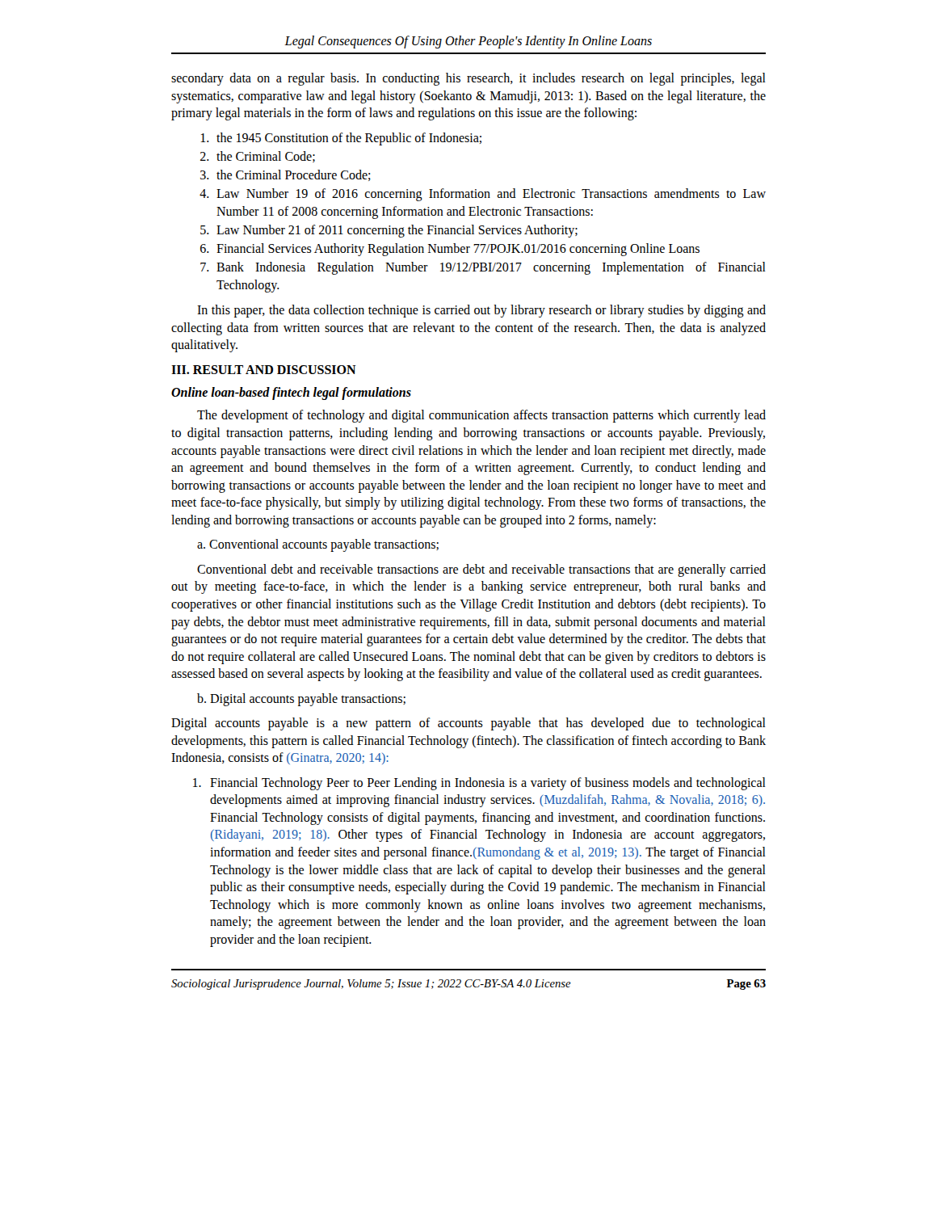Legal Consequences Of Using Other People's Identity In Online Loans
secondary data on a regular basis. In conducting his research, it includes research on legal principles, legal systematics, comparative law and legal history (Soekanto & Mamudji, 2013: 1). Based on the legal literature, the primary legal materials in the form of laws and regulations on this issue are the following:
the 1945 Constitution of the Republic of Indonesia;
the Criminal Code;
the Criminal Procedure Code;
Law Number 19 of 2016 concerning Information and Electronic Transactions amendments to Law Number 11 of 2008 concerning Information and Electronic Transactions:
Law Number 21 of 2011 concerning the Financial Services Authority;
Financial Services Authority Regulation Number 77/POJK.01/2016 concerning Online Loans
Bank Indonesia Regulation Number 19/12/PBI/2017 concerning Implementation of Financial Technology.
In this paper, the data collection technique is carried out by library research or library studies by digging and collecting data from written sources that are relevant to the content of the research. Then, the data is analyzed qualitatively.
III. RESULT AND DISCUSSION
Online loan-based fintech legal formulations
The development of technology and digital communication affects transaction patterns which currently lead to digital transaction patterns, including lending and borrowing transactions or accounts payable. Previously, accounts payable transactions were direct civil relations in which the lender and loan recipient met directly, made an agreement and bound themselves in the form of a written agreement. Currently, to conduct lending and borrowing transactions or accounts payable between the lender and the loan recipient no longer have to meet and meet face-to-face physically, but simply by utilizing digital technology. From these two forms of transactions, the lending and borrowing transactions or accounts payable can be grouped into 2 forms, namely:
a. Conventional accounts payable transactions;
Conventional debt and receivable transactions are debt and receivable transactions that are generally carried out by meeting face-to-face, in which the lender is a banking service entrepreneur, both rural banks and cooperatives or other financial institutions such as the Village Credit Institution and debtors (debt recipients). To pay debts, the debtor must meet administrative requirements, fill in data, submit personal documents and material guarantees or do not require material guarantees for a certain debt value determined by the creditor. The debts that do not require collateral are called Unsecured Loans. The nominal debt that can be given by creditors to debtors is assessed based on several aspects by looking at the feasibility and value of the collateral used as credit guarantees.
b. Digital accounts payable transactions;
Digital accounts payable is a new pattern of accounts payable that has developed due to technological developments, this pattern is called Financial Technology (fintech). The classification of fintech according to Bank Indonesia, consists of (Ginatra, 2020; 14):
Financial Technology Peer to Peer Lending in Indonesia is a variety of business models and technological developments aimed at improving financial industry services. (Muzdalifah, Rahma, & Novalia, 2018; 6). Financial Technology consists of digital payments, financing and investment, and coordination functions. (Ridayani, 2019; 18). Other types of Financial Technology in Indonesia are account aggregators, information and feeder sites and personal finance.(Rumondang & et al, 2019; 13). The target of Financial Technology is the lower middle class that are lack of capital to develop their businesses and the general public as their consumptive needs, especially during the Covid 19 pandemic. The mechanism in Financial Technology which is more commonly known as online loans involves two agreement mechanisms, namely; the agreement between the lender and the loan provider, and the agreement between the loan provider and the loan recipient.
Sociological Jurisprudence Journal, Volume 5; Issue 1; 2022 CC-BY-SA 4.0 License Page 63